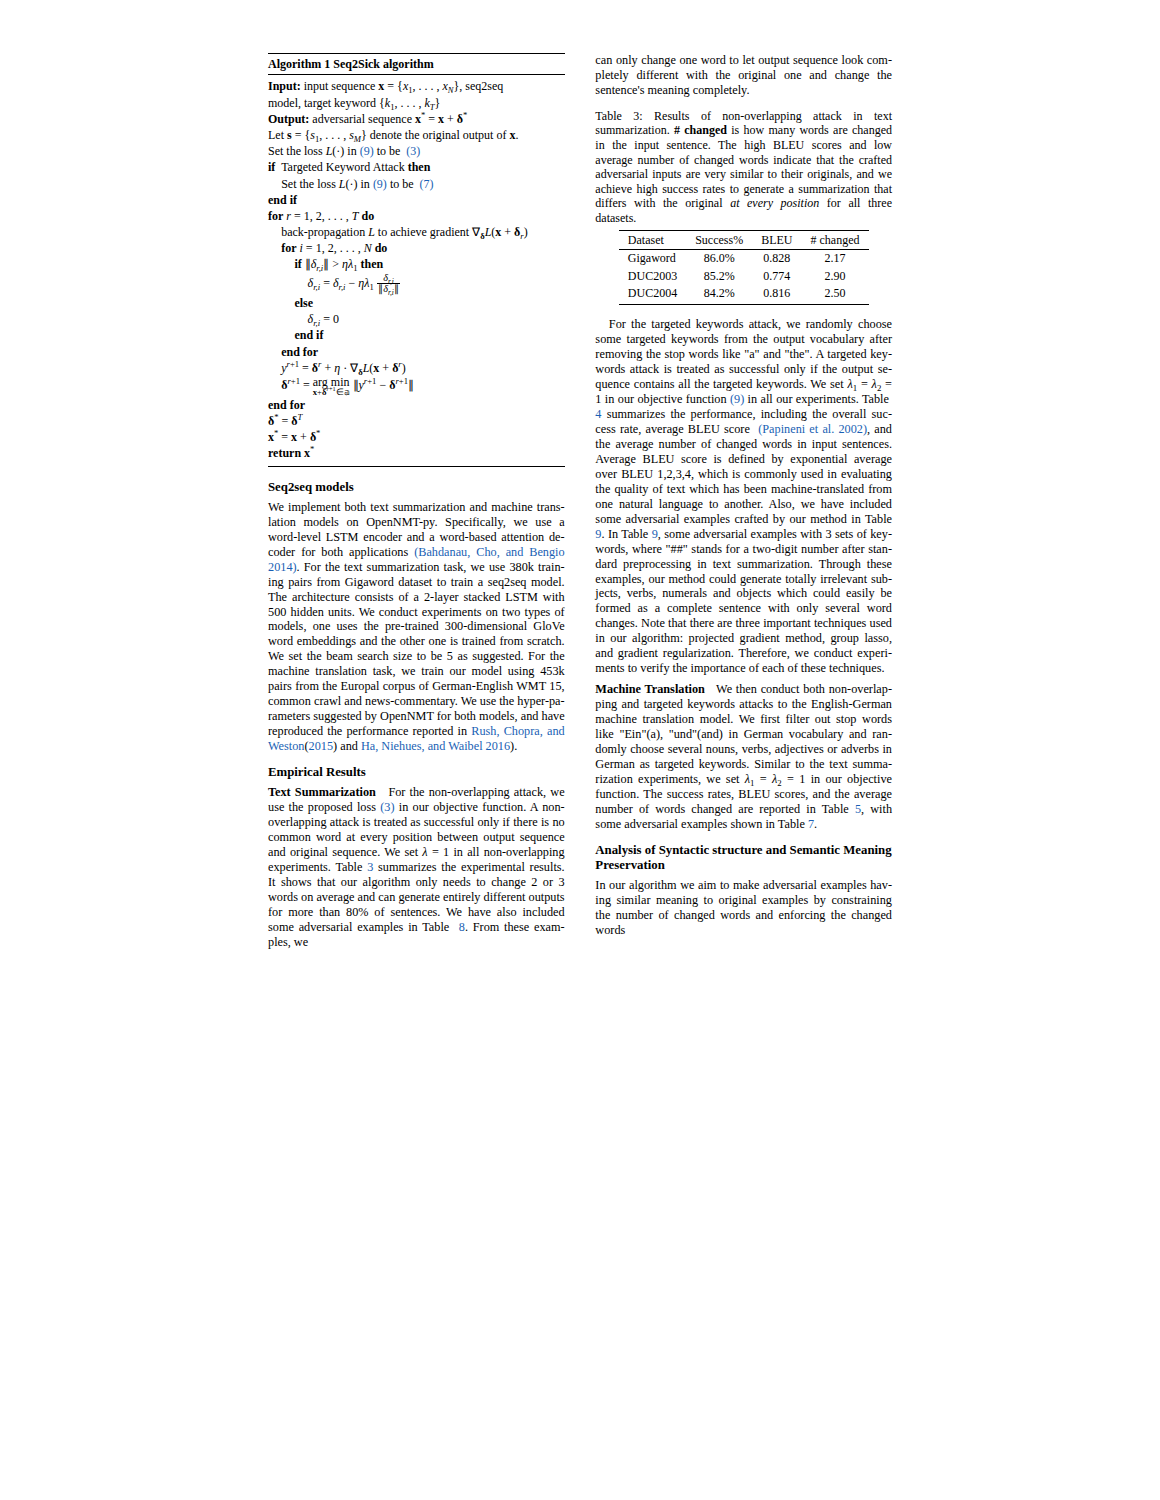Algorithm 1 Seq2Sick algorithm
Input: input sequence x = {x1, . . . , xN}, seq2seq model, target keyword {k1, . . . , kT} Output: adversarial sequence x* = x + δ* Let s = {s1, . . . , sM} denote the original output of x. Set the loss L(·) in (9) to be (3) if Targeted Keyword Attack then Set the loss L(·) in (9) to be (7) end if for r = 1, 2, . . . , T do back-propagation L to achieve gradient ∇δL(x + δr) for i = 1, 2, . . . , N do if ∥δr,i∥ > ηλ1 then δr,i = δr,i − ηλ1 δr,i∥δr,i∥ else δr,i = 0 end if end for yr+1 = δr + η · ∇δL(x + δr) δr+1 = arg min x+δr+1∈𝕒 ∥yr+1 − δr+1∥ end for δ* = δT x* = x + δ* return x*
Seq2seq models
We implement both text summarization and machine translation models on OpenNMT-py. Specifically, we use a word-level LSTM encoder and a word-based attention decoder for both applications (Bahdanau, Cho, and Bengio 2014). For the text summarization task, we use 380k training pairs from Gigaword dataset to train a seq2seq model. The architecture consists of a 2-layer stacked LSTM with 500 hidden units. We conduct experiments on two types of models, one uses the pre-trained 300-dimensional GloVe word embeddings and the other one is trained from scratch. We set the beam search size to be 5 as suggested. For the machine translation task, we train our model using 453k pairs from the Europal corpus of German-English WMT 15, common crawl and news-commentary. We use the hyper-parameters suggested by OpenNMT for both models, and have reproduced the performance reported in Rush, Chopra, and Weston(2015) and Ha, Niehues, and Waibel 2016).
Empirical Results
Text Summarization For the non-overlapping attack, we use the proposed loss (3) in our objective function. A non-overlapping attack is treated as successful only if there is no common word at every position between output sequence and original sequence. We set λ = 1 in all non-overlapping experiments. Table 3 summarizes the experimental results. It shows that our algorithm only needs to change 2 or 3 words on average and can generate entirely different outputs for more than 80% of sentences. We have also included some adversarial examples in Table 8. From these examples, we
can only change one word to let output sequence look completely different with the original one and change the sentence's meaning completely.
Table 3: Results of non-overlapping attack in text summarization. # changed is how many words are changed in the input sentence. The high BLEU scores and low average number of changed words indicate that the crafted adversarial inputs are very similar to their originals, and we achieve high success rates to generate a summarization that differs with the original at every position for all three datasets.
| Dataset | Success% | BLEU | # changed |
| --- | --- | --- | --- |
| Gigaword | 86.0% | 0.828 | 2.17 |
| DUC2003 | 85.2% | 0.774 | 2.90 |
| DUC2004 | 84.2% | 0.816 | 2.50 |
For the targeted keywords attack, we randomly choose some targeted keywords from the output vocabulary after removing the stop words like "a" and "the". A targeted keywords attack is treated as successful only if the output sequence contains all the targeted keywords. We set λ1 = λ2 = 1 in our objective function (9) in all our experiments. Table 4 summarizes the performance, including the overall success rate, average BLEU score (Papineni et al. 2002), and the average number of changed words in input sentences. Average BLEU score is defined by exponential average over BLEU 1,2,3,4, which is commonly used in evaluating the quality of text which has been machine-translated from one natural language to another. Also, we have included some adversarial examples crafted by our method in Table 9. In Table 9, some adversarial examples with 3 sets of keywords, where "##" stands for a two-digit number after standard preprocessing in text summarization. Through these examples, our method could generate totally irrelevant subjects, verbs, numerals and objects which could easily be formed as a complete sentence with only several word changes. Note that there are three important techniques used in our algorithm: projected gradient method, group lasso, and gradient regularization. Therefore, we conduct experiments to verify the importance of each of these techniques.
Machine Translation We then conduct both non-overlapping and targeted keywords attacks to the English-German machine translation model. We first filter out stop words like "Ein"(a), "und"(and) in German vocabulary and randomly choose several nouns, verbs, adjectives or adverbs in German as targeted keywords. Similar to the text summarization experiments, we set λ1 = λ2 = 1 in our objective function. The success rates, BLEU scores, and the average number of words changed are reported in Table 5, with some adversarial examples shown in Table 7.
Analysis of Syntactic structure and Semantic Meaning Preservation
In our algorithm we aim to make adversarial examples having similar meaning to original examples by constraining the number of changed words and enforcing the changed words